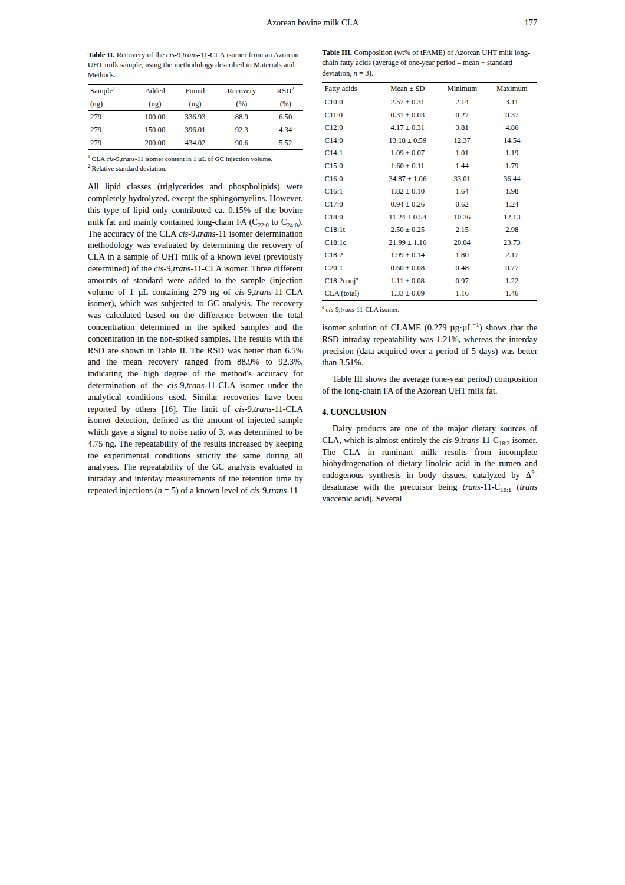Azorean bovine milk CLA 177
Table II. Recovery of the cis -9, trans -11-CLA isomer from an Azorean UHT milk sample, using the methodology described in Materials and Methods.
| Sample 1 | Added | Found | Recovery | RSD 2 |
| --- | --- | --- | --- | --- |
| (ng) | (ng) | (ng) | (%) | (%) |
| 279 | 100.00 | 336.93 | 88.9 | 6.50 |
| 279 | 150.00 | 396.01 | 92.3 | 4.34 |
| 279 | 200.00 | 434.02 | 90.6 | 5.52 |
1 CLA cis-9,trans-11 isomer content in 1 µL of GC injection volume.
2 Relative standard deviation.
All lipid classes (triglycerides and phospholipids) were completely hydrolyzed, except the sphingomyelins. However, this type of lipid only contributed ca. 0.15% of the bovine milk fat and mainly contained long-chain FA (C22:0 to C24:0). The accuracy of the CLA cis-9,trans-11 isomer determination methodology was evaluated by determining the recovery of CLA in a sample of UHT milk of a known level (previously determined) of the cis-9,trans-11-CLA isomer. Three different amounts of standard were added to the sample (injection volume of 1 µL containing 279 ng of cis-9,trans-11-CLA isomer), which was subjected to GC analysis. The recovery was calculated based on the difference between the total concentration determined in the spiked samples and the concentration in the non-spiked samples. The results with the RSD are shown in Table II. The RSD was better than 6.5% and the mean recovery ranged from 88.9% to 92.3%, indicating the high degree of the method's accuracy for determination of the cis-9,trans-11-CLA isomer under the analytical conditions used. Similar recoveries have been reported by others [16]. The limit of cis-9,trans-11-CLA isomer detection, defined as the amount of injected sample which gave a signal to noise ratio of 3, was determined to be 4.75 ng. The repeatability of the results increased by keeping the experimental conditions strictly the same during all analyses. The repeatability of the GC analysis evaluated in intraday and interday measurements of the retention time by repeated injections (n = 5) of a known level of cis-9,trans-11
Table III. Composition (wt% of tFAME) of Azorean UHT milk long-chain fatty acids (average of one-year period – mean + standard deviation, n = 3).
| Fatty acids | Mean ± SD | Minimum | Maximum |
| --- | --- | --- | --- |
| C10:0 | 2.57 ± 0.31 | 2.14 | 3.11 |
| C11:0 | 0.31 ± 0.03 | 0.27 | 0.37 |
| C12:0 | 4.17 ± 0.31 | 3.81 | 4.86 |
| C14:0 | 13.18 ± 0.59 | 12.37 | 14.54 |
| C14:1 | 1.09 ± 0.07 | 1.01 | 1.19 |
| C15:0 | 1.60 ± 0.11 | 1.44 | 1.79 |
| C16:0 | 34.87 ± 1.06 | 33.01 | 36.44 |
| C16:1 | 1.82 ± 0.10 | 1.64 | 1.98 |
| C17:0 | 0.94 ± 0.26 | 0.62 | 1.24 |
| C18:0 | 11.24 ± 0.54 | 10.36 | 12.13 |
| C18:1t | 2.50 ± 0.25 | 2.15 | 2.98 |
| C18:1c | 21.99 ± 1.16 | 20.04 | 23.73 |
| C18:2 | 1.99 ± 0.14 | 1.80 | 2.17 |
| C20:1 | 0.60 ± 0.08 | 0.48 | 0.77 |
| C18:2conj a | 1.11 ± 0.08 | 0.97 | 1.22 |
| CLA (total) | 1.33 ± 0.09 | 1.16 | 1.46 |
a cis-9,trans-11-CLA isomer.
isomer solution of CLAME (0.279 µg·µL−1) shows that the RSD intraday repeatability was 1.21%, whereas the interday precision (data acquired over a period of 5 days) was better than 3.51%.
Table III shows the average (one-year period) composition of the long-chain FA of the Azorean UHT milk fat.
4. CONCLUSION
Dairy products are one of the major dietary sources of CLA, which is almost entirely the cis-9,trans-11-C18:2 isomer. The CLA in ruminant milk results from incomplete biohydrogenation of dietary linoleic acid in the rumen and endogenous synthesis in body tissues, catalyzed by Δ9-desaturase with the precursor being trans-11-C18:1 (trans vaccenic acid). Several